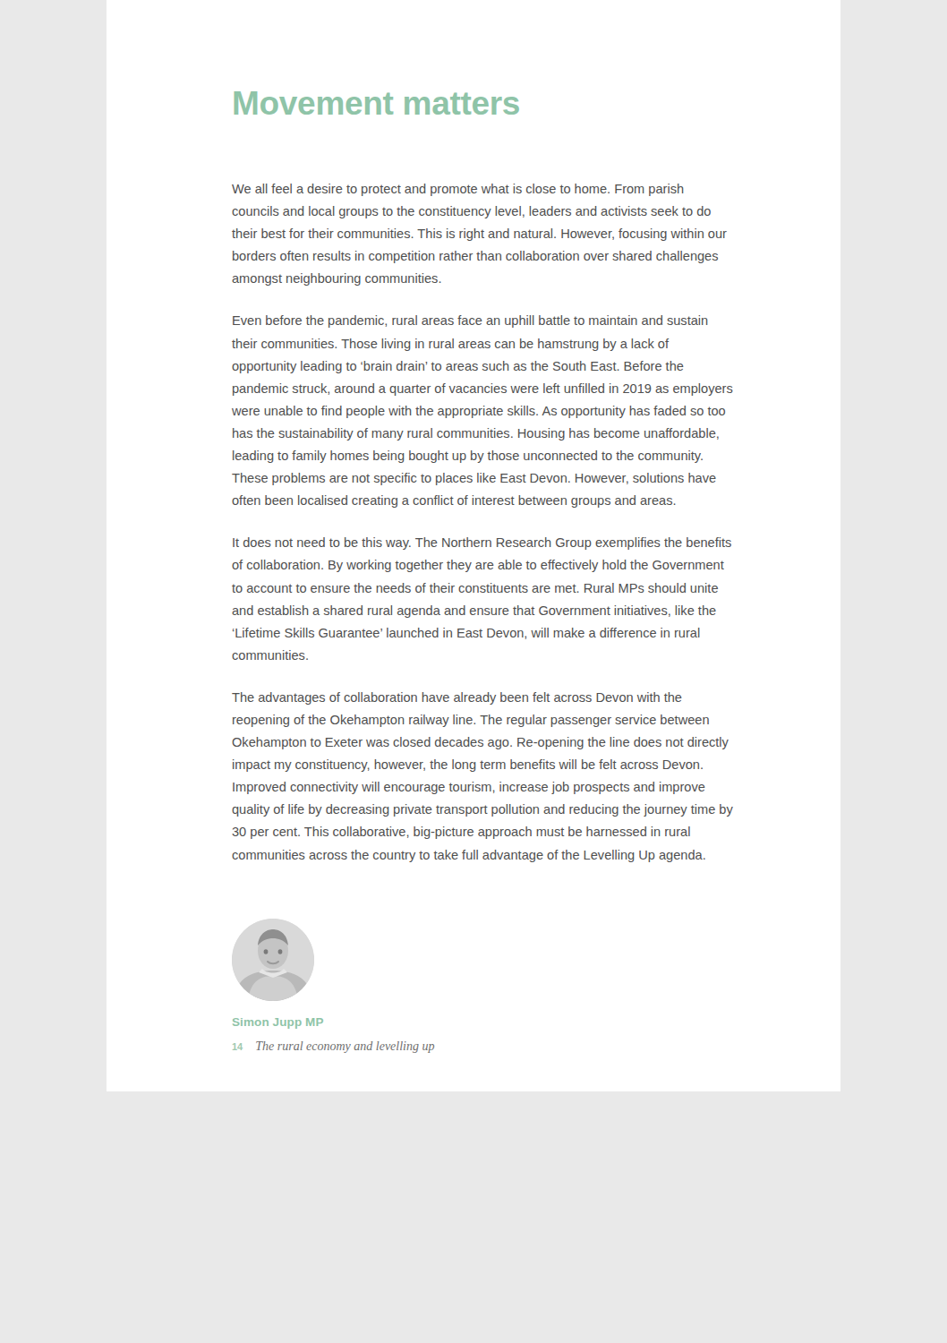Movement matters
We all feel a desire to protect and promote what is close to home. From parish councils and local groups to the constituency level, leaders and activists seek to do their best for their communities. This is right and natural. However, focusing within our borders often results in competition rather than collaboration over shared challenges amongst neighbouring communities.
Even before the pandemic, rural areas face an uphill battle to maintain and sustain their communities. Those living in rural areas can be hamstrung by a lack of opportunity leading to ‘brain drain’ to areas such as the South East. Before the pandemic struck, around a quarter of vacancies were left unfilled in 2019 as employers were unable to find people with the appropriate skills. As opportunity has faded so too has the sustainability of many rural communities. Housing has become unaffordable, leading to family homes being bought up by those unconnected to the community. These problems are not specific to places like East Devon. However, solutions have often been localised creating a conflict of interest between groups and areas.
It does not need to be this way. The Northern Research Group exemplifies the benefits of collaboration. By working together they are able to effectively hold the Government to account to ensure the needs of their constituents are met. Rural MPs should unite and establish a shared rural agenda and ensure that Government initiatives, like the ‘Lifetime Skills Guarantee’ launched in East Devon, will make a difference in rural communities.
The advantages of collaboration have already been felt across Devon with the reopening of the Okehampton railway line. The regular passenger service between Okehampton to Exeter was closed decades ago. Re-opening the line does not directly impact my constituency, however, the long term benefits will be felt across Devon. Improved connectivity will encourage tourism, increase job prospects and improve quality of life by decreasing private transport pollution and reducing the journey time by 30 per cent. This collaborative, big-picture approach must be harnessed in rural communities across the country to take full advantage of the Levelling Up agenda.
Simon Jupp MP
14 The rural economy and levelling up